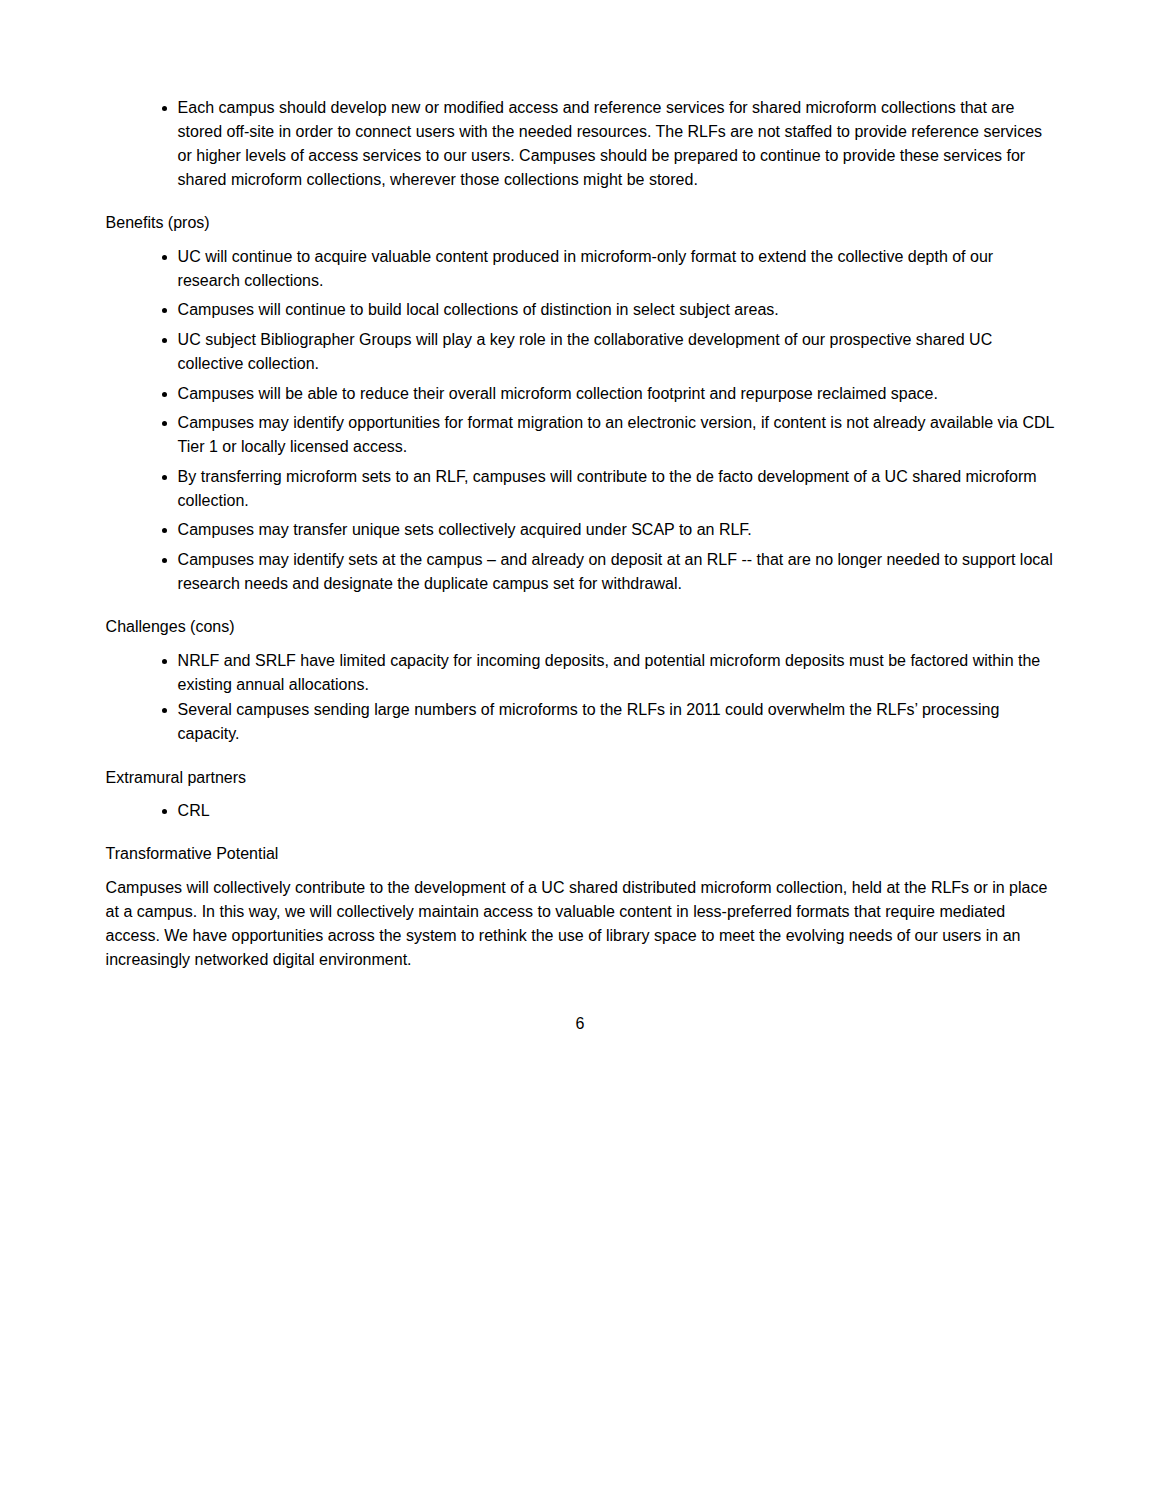Each campus should develop new or modified access and reference services for shared microform collections that are stored off-site in order to connect users with the needed resources. The RLFs are not staffed to provide reference services or higher levels of access services to our users. Campuses should be prepared to continue to provide these services for shared microform collections, wherever those collections might be stored.
Benefits (pros)
UC will continue to acquire valuable content produced in microform-only format to extend the collective depth of our research collections.
Campuses will continue to build local collections of distinction in select subject areas.
UC subject Bibliographer Groups will play a key role in the collaborative development of our prospective shared UC collective collection.
Campuses will be able to reduce their overall microform collection footprint and repurpose reclaimed space.
Campuses may identify opportunities for format migration to an electronic version, if content is not already available via CDL Tier 1 or locally licensed access.
By transferring microform sets to an RLF, campuses will contribute to the de facto development of a UC shared microform collection.
Campuses may transfer unique sets collectively acquired under SCAP to an RLF.
Campuses may identify sets at the campus – and already on deposit at an RLF -- that are no longer needed to support local research needs and designate the duplicate campus set for withdrawal.
Challenges (cons)
NRLF and SRLF have limited capacity for incoming deposits, and potential microform deposits must be factored within the existing annual allocations.
Several campuses sending large numbers of microforms to the RLFs in 2011 could overwhelm the RLFs’ processing capacity.
Extramural partners
CRL
Transformative Potential
Campuses will collectively contribute to the development of a UC shared distributed microform collection, held at the RLFs or in place at a campus. In this way, we will collectively maintain access to valuable content in less-preferred formats that require mediated access. We have opportunities across the system to rethink the use of library space to meet the evolving needs of our users in an increasingly networked digital environment.
6